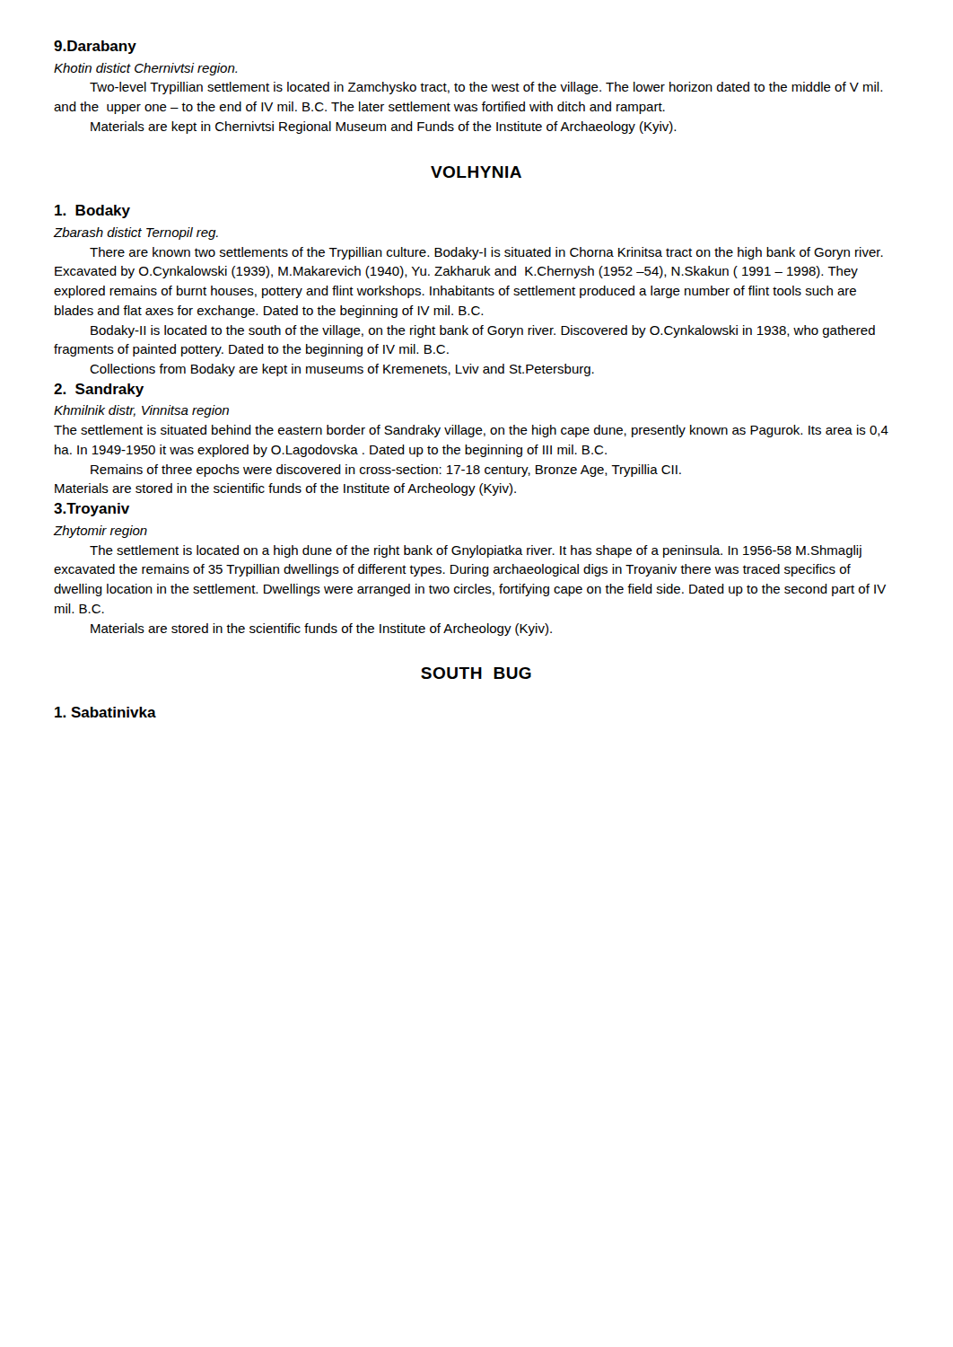9.Darabany
Khotin distict Chernivtsi region.
Two-level Trypillian settlement is located in Zamchysko tract, to the west of the village. The lower horizon dated to the middle of V mil. and the upper one – to the end of IV mil. B.C. The later settlement was fortified with ditch and rampart.
Materials are kept in Chernivtsi Regional Museum and Funds of the Institute of Archaeology (Kyiv).
VOLHYNIA
1. Bodaky
Zbarash distict Ternopil reg.
There are known two settlements of the Trypillian culture. Bodaky-I is situated in Chorna Krinitsa tract on the high bank of Goryn river. Excavated by O.Cynkalowski (1939), M.Makarevich (1940), Yu. Zakharuk and K.Chernysh (1952 –54), N.Skakun ( 1991 – 1998). They explored remains of burnt houses, pottery and flint workshops. Inhabitants of settlement produced a large number of flint tools such are blades and flat axes for exchange. Dated to the beginning of IV mil. B.C.
Bodaky-II is located to the south of the village, on the right bank of Goryn river. Discovered by O.Cynkalowski in 1938, who gathered fragments of painted pottery. Dated to the beginning of IV mil. B.C.
Collections from Bodaky are kept in museums of Kremenets, Lviv and St.Petersburg.
2. Sandraky
Khmilnik distr, Vinnitsa region
The settlement is situated behind the eastern border of Sandraky village, on the high cape dune, presently known as Pagurok. Its area is 0,4 ha. In 1949-1950 it was explored by O.Lagodovska . Dated up to the beginning of III mil. B.C.
Remains of three epochs were discovered in cross-section: 17-18 century, Bronze Age, Trypillia CII.
Materials are stored in the scientific funds of the Institute of Archeology (Kyiv).
3.Troyaniv
Zhytomir region
The settlement is located on a high dune of the right bank of Gnylopiatka river. It has shape of a peninsula. In 1956-58 M.Shmaglij excavated the remains of 35 Trypillian dwellings of different types. During archaeological digs in Troyaniv there was traced specifics of dwelling location in the settlement. Dwellings were arranged in two circles, fortifying cape on the field side. Dated up to the second part of IV mil. B.C.
Materials are stored in the scientific funds of the Institute of Archeology (Kyiv).
SOUTH BUG
1. Sabatinivka